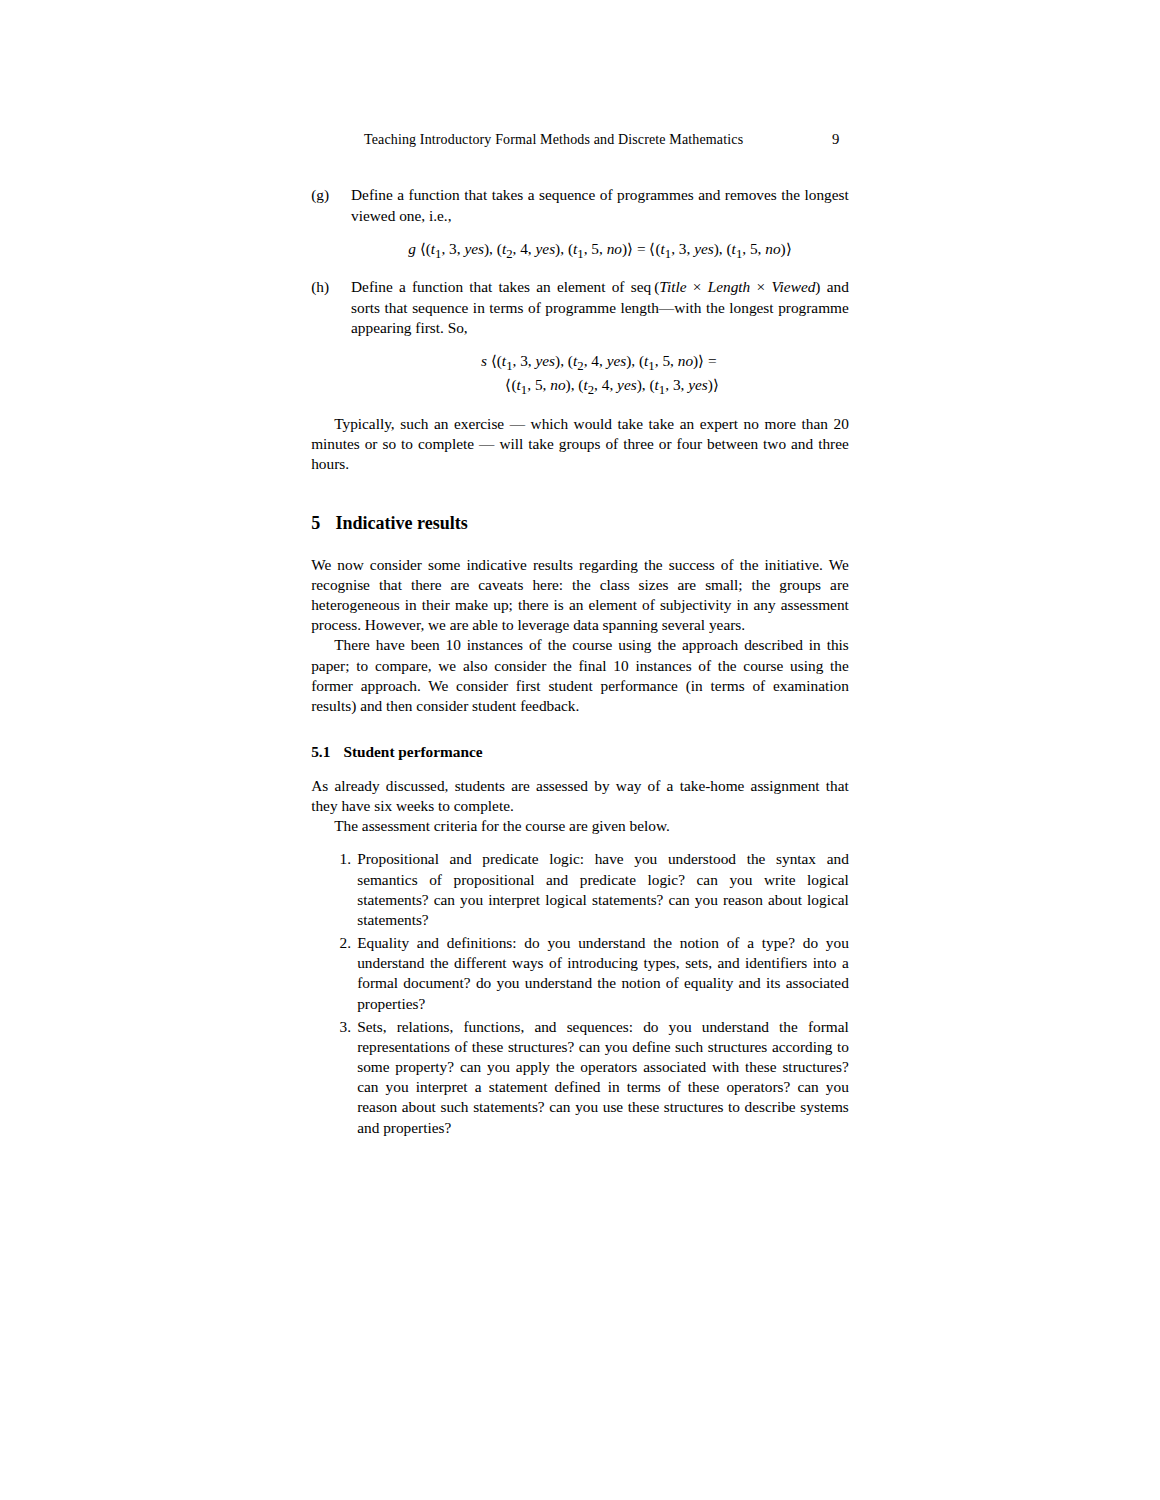Teaching Introductory Formal Methods and Discrete Mathematics 9
(g) Define a function that takes a sequence of programmes and removes the longest viewed one, i.e.,
g ⟨(t1, 3, yes), (t2, 4, yes), (t1, 5, no)⟩ = ⟨(t1, 3, yes), (t1, 5, no)⟩
(h) Define a function that takes an element of seq (Title × Length × Viewed) and sorts that sequence in terms of programme length—with the longest programme appearing first. So,
s ⟨(t1, 3, yes), (t2, 4, yes), (t1, 5, no)⟩ = ⟨(t1, 5, no), (t2, 4, yes), (t1, 3, yes)⟩
Typically, such an exercise — which would take take an expert no more than 20 minutes or so to complete — will take groups of three or four between two and three hours.
5 Indicative results
We now consider some indicative results regarding the success of the initiative. We recognise that there are caveats here: the class sizes are small; the groups are heterogeneous in their make up; there is an element of subjectivity in any assessment process. However, we are able to leverage data spanning several years.
There have been 10 instances of the course using the approach described in this paper; to compare, we also consider the final 10 instances of the course using the former approach. We consider first student performance (in terms of examination results) and then consider student feedback.
5.1 Student performance
As already discussed, students are assessed by way of a take-home assignment that they have six weeks to complete.
The assessment criteria for the course are given below.
Propositional and predicate logic: have you understood the syntax and semantics of propositional and predicate logic? can you write logical statements? can you interpret logical statements? can you reason about logical statements?
Equality and definitions: do you understand the notion of a type? do you understand the different ways of introducing types, sets, and identifiers into a formal document? do you understand the notion of equality and its associated properties?
Sets, relations, functions, and sequences: do you understand the formal representations of these structures? can you define such structures according to some property? can you apply the operators associated with these structures? can you interpret a statement defined in terms of these operators? can you reason about such statements? can you use these structures to describe systems and properties?